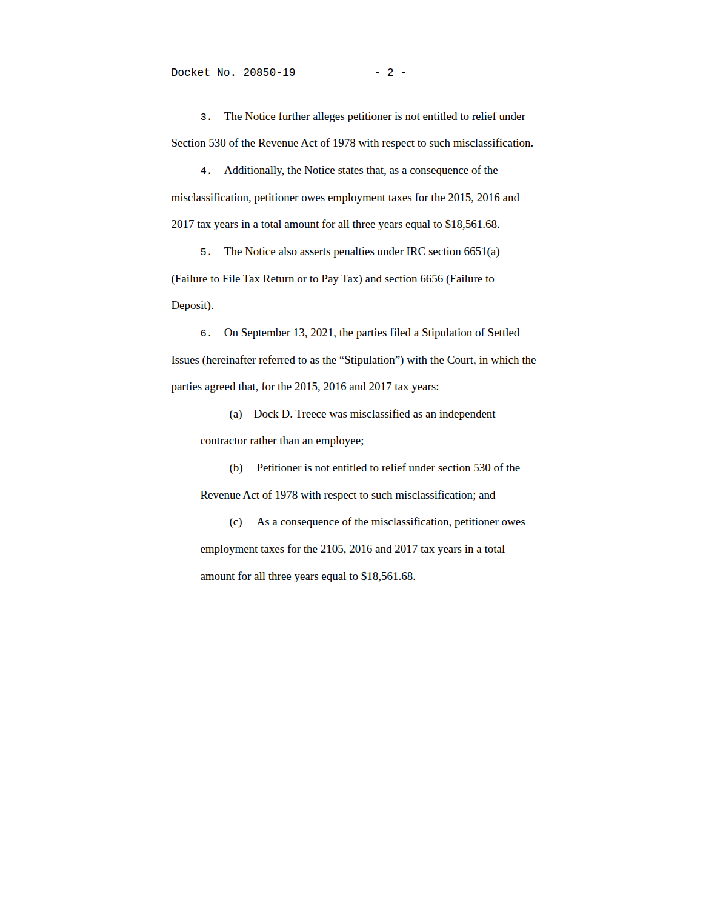Docket No. 20850-19 - 2 -
3. The Notice further alleges petitioner is not entitled to relief under Section 530 of the Revenue Act of 1978 with respect to such misclassification.
4. Additionally, the Notice states that, as a consequence of the misclassification, petitioner owes employment taxes for the 2015, 2016 and 2017 tax years in a total amount for all three years equal to $18,561.68.
5. The Notice also asserts penalties under IRC section 6651(a) (Failure to File Tax Return or to Pay Tax) and section 6656 (Failure to Deposit).
6. On September 13, 2021, the parties filed a Stipulation of Settled Issues (hereinafter referred to as the “Stipulation”) with the Court, in which the parties agreed that, for the 2015, 2016 and 2017 tax years:
(a) Dock D. Treece was misclassified as an independent contractor rather than an employee;
(b) Petitioner is not entitled to relief under section 530 of the Revenue Act of 1978 with respect to such misclassification; and
(c) As a consequence of the misclassification, petitioner owes employment taxes for the 2105, 2016 and 2017 tax years in a total amount for all three years equal to $18,561.68.